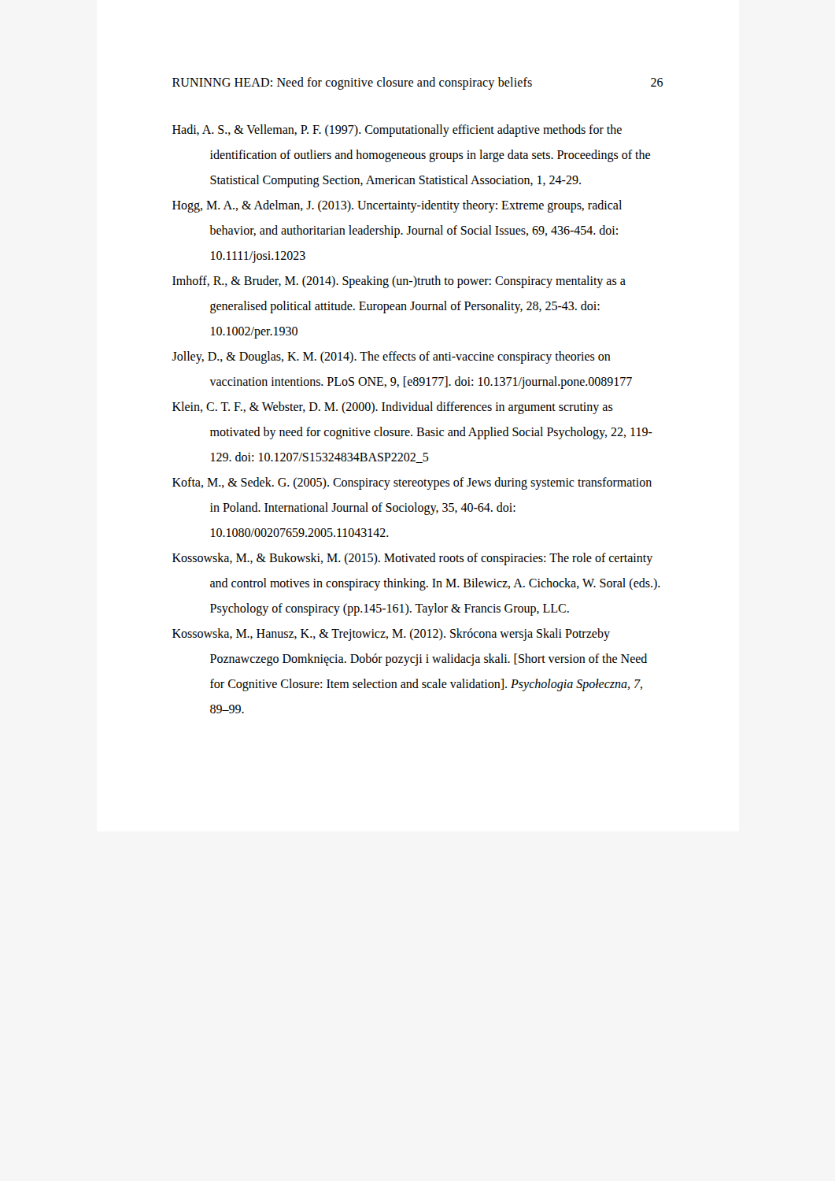RUNINNG HEAD: Need for cognitive closure and conspiracy beliefs 26
Hadi, A. S., & Velleman, P. F. (1997). Computationally efficient adaptive methods for the identification of outliers and homogeneous groups in large data sets. Proceedings of the Statistical Computing Section, American Statistical Association, 1, 24-29.
Hogg, M. A., & Adelman, J. (2013). Uncertainty-identity theory: Extreme groups, radical behavior, and authoritarian leadership. Journal of Social Issues, 69, 436-454. doi: 10.1111/josi.12023
Imhoff, R., & Bruder, M. (2014). Speaking (un-)truth to power: Conspiracy mentality as a generalised political attitude. European Journal of Personality, 28, 25-43. doi: 10.1002/per.1930
Jolley, D., & Douglas, K. M. (2014). The effects of anti-vaccine conspiracy theories on vaccination intentions. PLoS ONE, 9, [e89177]. doi: 10.1371/journal.pone.0089177
Klein, C. T. F., & Webster, D. M. (2000). Individual differences in argument scrutiny as motivated by need for cognitive closure. Basic and Applied Social Psychology, 22, 119-129. doi: 10.1207/S15324834BASP2202_5
Kofta, M., & Sedek. G. (2005). Conspiracy stereotypes of Jews during systemic transformation in Poland. International Journal of Sociology, 35, 40-64. doi: 10.1080/00207659.2005.11043142.
Kossowska, M., & Bukowski, M. (2015). Motivated roots of conspiracies: The role of certainty and control motives in conspiracy thinking. In M. Bilewicz, A. Cichocka, W. Soral (eds.). Psychology of conspiracy (pp.145-161). Taylor & Francis Group, LLC.
Kossowska, M., Hanusz, K., & Trejtowicz, M. (2012). Skrócona wersja Skali Potrzeby Poznawczego Domknięcia. Dobór pozycji i walidacja skali. [Short version of the Need for Cognitive Closure: Item selection and scale validation]. Psychologia Społeczna, 7, 89–99.